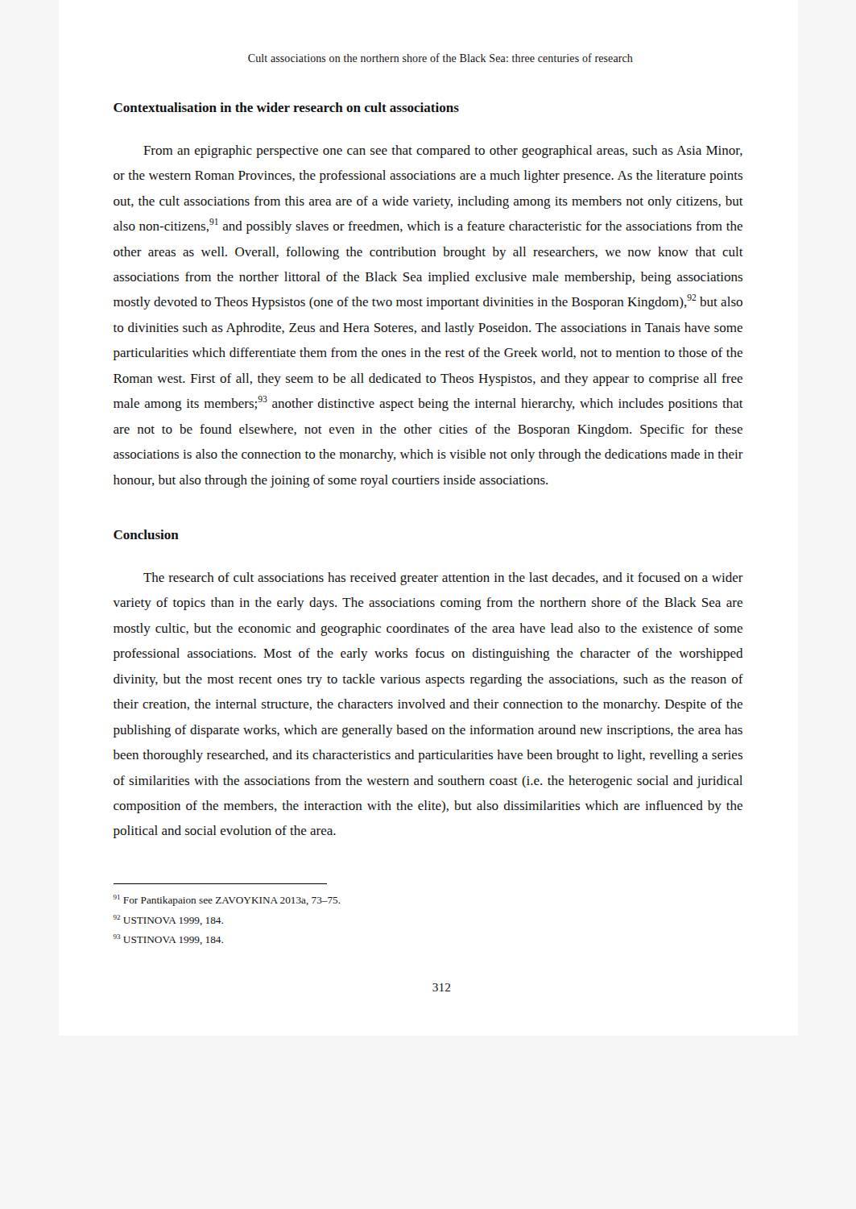Cult associations on the northern shore of the Black Sea: three centuries of research
Contextualisation in the wider research on cult associations
From an epigraphic perspective one can see that compared to other geographical areas, such as Asia Minor, or the western Roman Provinces, the professional associations are a much lighter presence. As the literature points out, the cult associations from this area are of a wide variety, including among its members not only citizens, but also non-citizens,91 and possibly slaves or freedmen, which is a feature characteristic for the associations from the other areas as well. Overall, following the contribution brought by all researchers, we now know that cult associations from the norther littoral of the Black Sea implied exclusive male membership, being associations mostly devoted to Theos Hypsistos (one of the two most important divinities in the Bosporan Kingdom),92 but also to divinities such as Aphrodite, Zeus and Hera Soteres, and lastly Poseidon. The associations in Tanais have some particularities which differentiate them from the ones in the rest of the Greek world, not to mention to those of the Roman west. First of all, they seem to be all dedicated to Theos Hyspistos, and they appear to comprise all free male among its members;93 another distinctive aspect being the internal hierarchy, which includes positions that are not to be found elsewhere, not even in the other cities of the Bosporan Kingdom. Specific for these associations is also the connection to the monarchy, which is visible not only through the dedications made in their honour, but also through the joining of some royal courtiers inside associations.
Conclusion
The research of cult associations has received greater attention in the last decades, and it focused on a wider variety of topics than in the early days. The associations coming from the northern shore of the Black Sea are mostly cultic, but the economic and geographic coordinates of the area have lead also to the existence of some professional associations. Most of the early works focus on distinguishing the character of the worshipped divinity, but the most recent ones try to tackle various aspects regarding the associations, such as the reason of their creation, the internal structure, the characters involved and their connection to the monarchy. Despite of the publishing of disparate works, which are generally based on the information around new inscriptions, the area has been thoroughly researched, and its characteristics and particularities have been brought to light, revelling a series of similarities with the associations from the western and southern coast (i.e. the heterogenic social and juridical composition of the members, the interaction with the elite), but also dissimilarities which are influenced by the political and social evolution of the area.
91 For Pantikapaion see ZAVOYKINA 2013a, 73–75.
92 USTINOVA 1999, 184.
93 USTINOVA 1999, 184.
312